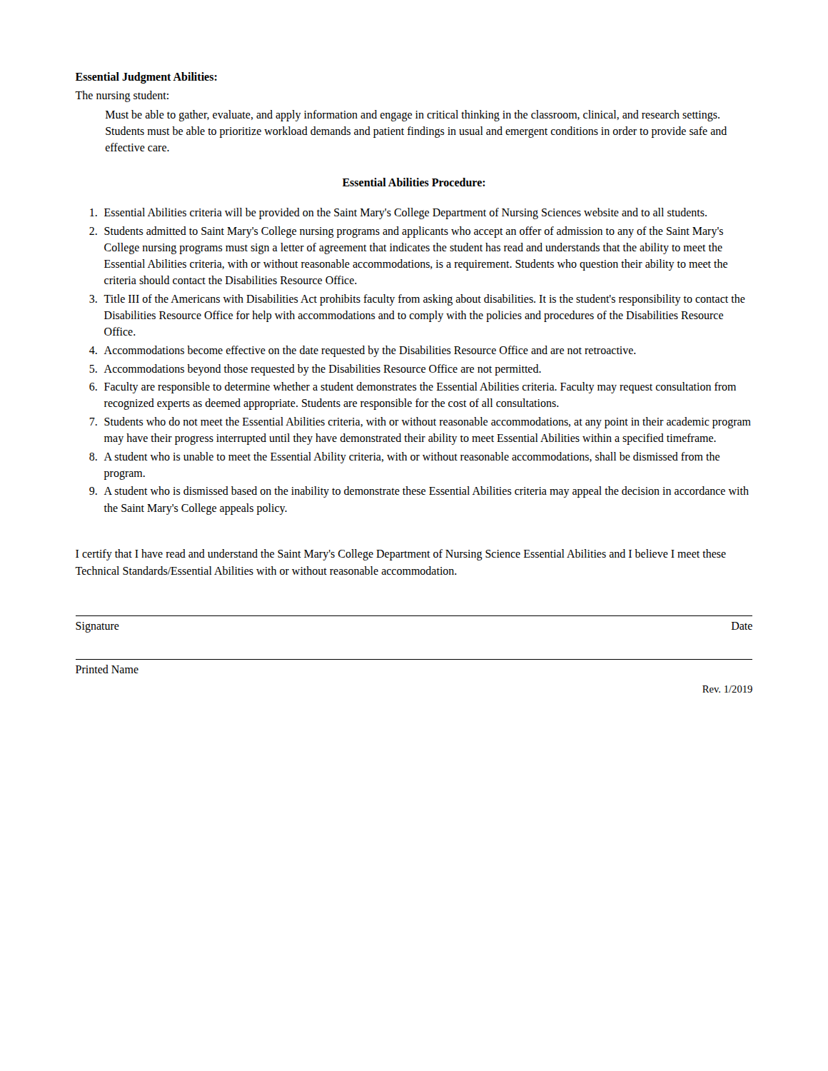Essential Judgment Abilities:
The nursing student:
Must be able to gather, evaluate, and apply information and engage in critical thinking in the classroom, clinical, and research settings. Students must be able to prioritize workload demands and patient findings in usual and emergent conditions in order to provide safe and effective care.
Essential Abilities Procedure:
Essential Abilities criteria will be provided on the Saint Mary's College Department of Nursing Sciences website and to all students.
Students admitted to Saint Mary's College nursing programs and applicants who accept an offer of admission to any of the Saint Mary's College nursing programs must sign a letter of agreement that indicates the student has read and understands that the ability to meet the Essential Abilities criteria, with or without reasonable accommodations, is a requirement. Students who question their ability to meet the criteria should contact the Disabilities Resource Office.
Title III of the Americans with Disabilities Act prohibits faculty from asking about disabilities. It is the student's responsibility to contact the Disabilities Resource Office for help with accommodations and to comply with the policies and procedures of the Disabilities Resource Office.
Accommodations become effective on the date requested by the Disabilities Resource Office and are not retroactive.
Accommodations beyond those requested by the Disabilities Resource Office are not permitted.
Faculty are responsible to determine whether a student demonstrates the Essential Abilities criteria. Faculty may request consultation from recognized experts as deemed appropriate. Students are responsible for the cost of all consultations.
Students who do not meet the Essential Abilities criteria, with or without reasonable accommodations, at any point in their academic program may have their progress interrupted until they have demonstrated their ability to meet Essential Abilities within a specified timeframe.
A student who is unable to meet the Essential Ability criteria, with or without reasonable accommodations, shall be dismissed from the program.
A student who is dismissed based on the inability to demonstrate these Essential Abilities criteria may appeal the decision in accordance with the Saint Mary's College appeals policy.
I certify that I have read and understand the Saint Mary's College Department of Nursing Science Essential Abilities and I believe I meet these Technical Standards/Essential Abilities with or without reasonable accommodation.
Signature Date
Printed Name
Rev. 1/2019